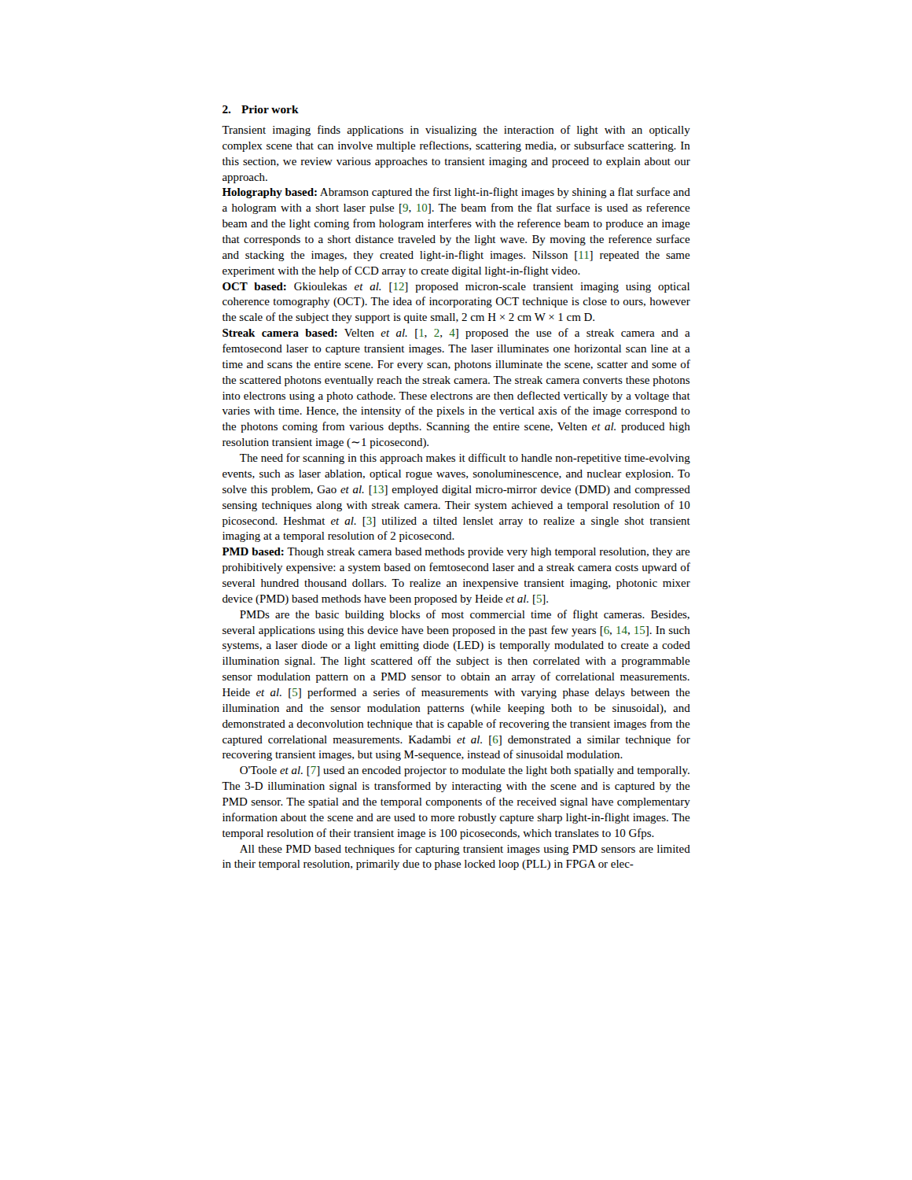2. Prior work
Transient imaging finds applications in visualizing the interaction of light with an optically complex scene that can involve multiple reflections, scattering media, or subsurface scattering. In this section, we review various approaches to transient imaging and proceed to explain about our approach.
Holography based: Abramson captured the first light-in-flight images by shining a flat surface and a hologram with a short laser pulse [9, 10]. The beam from the flat surface is used as reference beam and the light coming from hologram interferes with the reference beam to produce an image that corresponds to a short distance traveled by the light wave. By moving the reference surface and stacking the images, they created light-in-flight images. Nilsson [11] repeated the same experiment with the help of CCD array to create digital light-in-flight video.
OCT based: Gkioulekas et al. [12] proposed micron-scale transient imaging using optical coherence tomography (OCT). The idea of incorporating OCT technique is close to ours, however the scale of the subject they support is quite small, 2 cm H × 2 cm W × 1 cm D.
Streak camera based: Velten et al. [1, 2, 4] proposed the use of a streak camera and a femtosecond laser to capture transient images. The laser illuminates one horizontal scan line at a time and scans the entire scene. For every scan, photons illuminate the scene, scatter and some of the scattered photons eventually reach the streak camera. The streak camera converts these photons into electrons using a photo cathode. These electrons are then deflected vertically by a voltage that varies with time. Hence, the intensity of the pixels in the vertical axis of the image correspond to the photons coming from various depths. Scanning the entire scene, Velten et al. produced high resolution transient image (∼1 picosecond).
The need for scanning in this approach makes it difficult to handle non-repetitive time-evolving events, such as laser ablation, optical rogue waves, sonoluminescence, and nuclear explosion. To solve this problem, Gao et al. [13] employed digital micro-mirror device (DMD) and compressed sensing techniques along with streak camera. Their system achieved a temporal resolution of 10 picosecond. Heshmat et al. [3] utilized a tilted lenslet array to realize a single shot transient imaging at a temporal resolution of 2 picosecond.
PMD based: Though streak camera based methods provide very high temporal resolution, they are prohibitively expensive: a system based on femtosecond laser and a streak camera costs upward of several hundred thousand dollars. To realize an inexpensive transient imaging, photonic mixer device (PMD) based methods have been proposed by Heide et al. [5].
PMDs are the basic building blocks of most commercial time of flight cameras. Besides, several applications using this device have been proposed in the past few years [6, 14, 15]. In such systems, a laser diode or a light emitting diode (LED) is temporally modulated to create a coded illumination signal. The light scattered off the subject is then correlated with a programmable sensor modulation pattern on a PMD sensor to obtain an array of correlational measurements. Heide et al. [5] performed a series of measurements with varying phase delays between the illumination and the sensor modulation patterns (while keeping both to be sinusoidal), and demonstrated a deconvolution technique that is capable of recovering the transient images from the captured correlational measurements. Kadambi et al. [6] demonstrated a similar technique for recovering transient images, but using M-sequence, instead of sinusoidal modulation.
O'Toole et al. [7] used an encoded projector to modulate the light both spatially and temporally. The 3-D illumination signal is transformed by interacting with the scene and is captured by the PMD sensor. The spatial and the temporal components of the received signal have complementary information about the scene and are used to more robustly capture sharp light-in-flight images. The temporal resolution of their transient image is 100 picoseconds, which translates to 10 Gfps.
All these PMD based techniques for capturing transient images using PMD sensors are limited in their temporal resolution, primarily due to phase locked loop (PLL) in FPGA or elec-